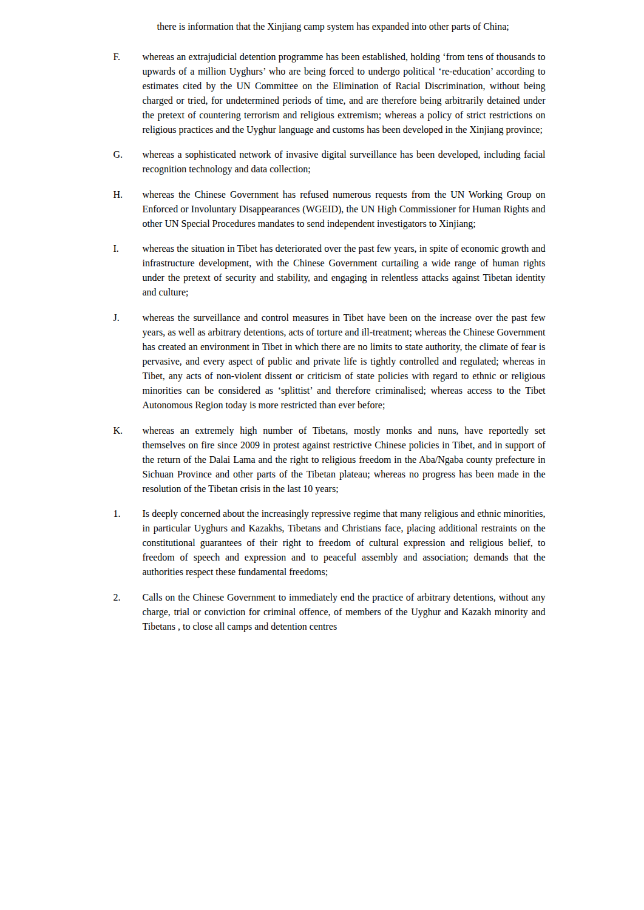there is information that the Xinjiang camp system has expanded into other parts of China;
F.
whereas an extrajudicial detention programme has been established, holding ‘from tens of thousands to upwards of a million Uyghurs’ who are being forced to undergo political ‘re-education’ according to estimates cited by the UN Committee on the Elimination of Racial Discrimination, without being charged or tried, for undetermined periods of time, and are therefore being arbitrarily detained under the pretext of countering terrorism and religious extremism; whereas a policy of strict restrictions on religious practices and the Uyghur language and customs has been developed in the Xinjiang province;
G.
whereas a sophisticated network of invasive digital surveillance has been developed, including facial recognition technology and data collection;
H.
whereas the Chinese Government has refused numerous requests from the UN Working Group on Enforced or Involuntary Disappearances (WGEID), the UN High Commissioner for Human Rights and other UN Special Procedures mandates to send independent investigators to Xinjiang;
I.
whereas the situation in Tibet has deteriorated over the past few years, in spite of economic growth and infrastructure development, with the Chinese Government curtailing a wide range of human rights under the pretext of security and stability, and engaging in relentless attacks against Tibetan identity and culture;
J.
whereas the surveillance and control measures in Tibet have been on the increase over the past few years, as well as arbitrary detentions, acts of torture and ill-treatment; whereas the Chinese Government has created an environment in Tibet in which there are no limits to state authority, the climate of fear is pervasive, and every aspect of public and private life is tightly controlled and regulated; whereas in Tibet, any acts of non-violent dissent or criticism of state policies with regard to ethnic or religious minorities can be considered as ‘splittist’ and therefore criminalised; whereas access to the Tibet Autonomous Region today is more restricted than ever before;
K.
whereas an extremely high number of Tibetans, mostly monks and nuns, have reportedly set themselves on fire since 2009 in protest against restrictive Chinese policies in Tibet, and in support of the return of the Dalai Lama and the right to religious freedom in the Aba/Ngaba county prefecture in Sichuan Province and other parts of the Tibetan plateau; whereas no progress has been made in the resolution of the Tibetan crisis in the last 10 years;
1.
Is deeply concerned about the increasingly repressive regime that many religious and ethnic minorities, in particular Uyghurs and Kazakhs, Tibetans and Christians face, placing additional restraints on the constitutional guarantees of their right to freedom of cultural expression and religious belief, to freedom of speech and expression and to peaceful assembly and association; demands that the authorities respect these fundamental freedoms;
2.
Calls on the Chinese Government to immediately end the practice of arbitrary detentions, without any charge, trial or conviction for criminal offence, of members of the Uyghur and Kazakh minority and Tibetans , to close all camps and detention centres